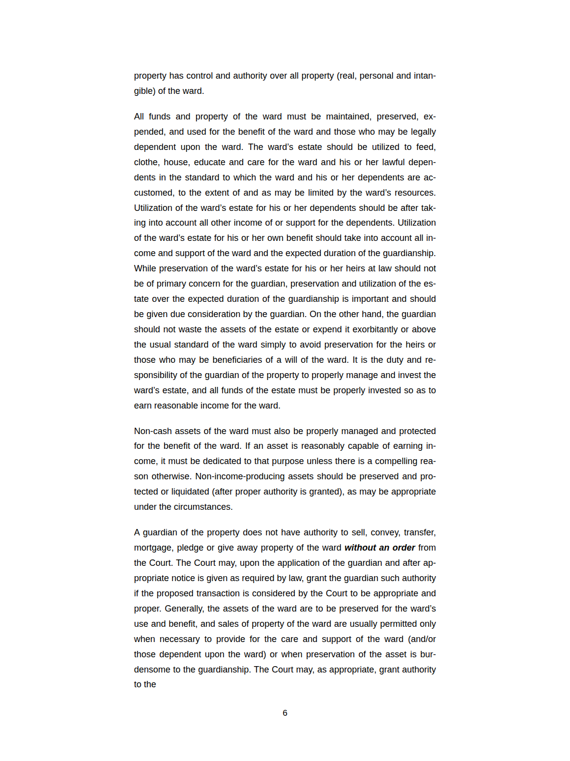property has control and authority over all property (real, personal and intangible) of the ward.
All funds and property of the ward must be maintained, preserved, expended, and used for the benefit of the ward and those who may be legally dependent upon the ward. The ward’s estate should be utilized to feed, clothe, house, educate and care for the ward and his or her lawful dependents in the standard to which the ward and his or her dependents are accustomed, to the extent of and as may be limited by the ward’s resources. Utilization of the ward’s estate for his or her dependents should be after taking into account all other income of or support for the dependents. Utilization of the ward’s estate for his or her own benefit should take into account all income and support of the ward and the expected duration of the guardianship. While preservation of the ward’s estate for his or her heirs at law should not be of primary concern for the guardian, preservation and utilization of the estate over the expected duration of the guardianship is important and should be given due consideration by the guardian. On the other hand, the guardian should not waste the assets of the estate or expend it exorbitantly or above the usual standard of the ward simply to avoid preservation for the heirs or those who may be beneficiaries of a will of the ward. It is the duty and responsibility of the guardian of the property to properly manage and invest the ward’s estate, and all funds of the estate must be properly invested so as to earn reasonable income for the ward.
Non-cash assets of the ward must also be properly managed and protected for the benefit of the ward. If an asset is reasonably capable of earning income, it must be dedicated to that purpose unless there is a compelling reason otherwise. Non-income-producing assets should be preserved and protected or liquidated (after proper authority is granted), as may be appropriate under the circumstances.
A guardian of the property does not have authority to sell, convey, transfer, mortgage, pledge or give away property of the ward without an order from the Court. The Court may, upon the application of the guardian and after appropriate notice is given as required by law, grant the guardian such authority if the proposed transaction is considered by the Court to be appropriate and proper. Generally, the assets of the ward are to be preserved for the ward’s use and benefit, and sales of property of the ward are usually permitted only when necessary to provide for the care and support of the ward (and/or those dependent upon the ward) or when preservation of the asset is burdensome to the guardianship. The Court may, as appropriate, grant authority to the
6